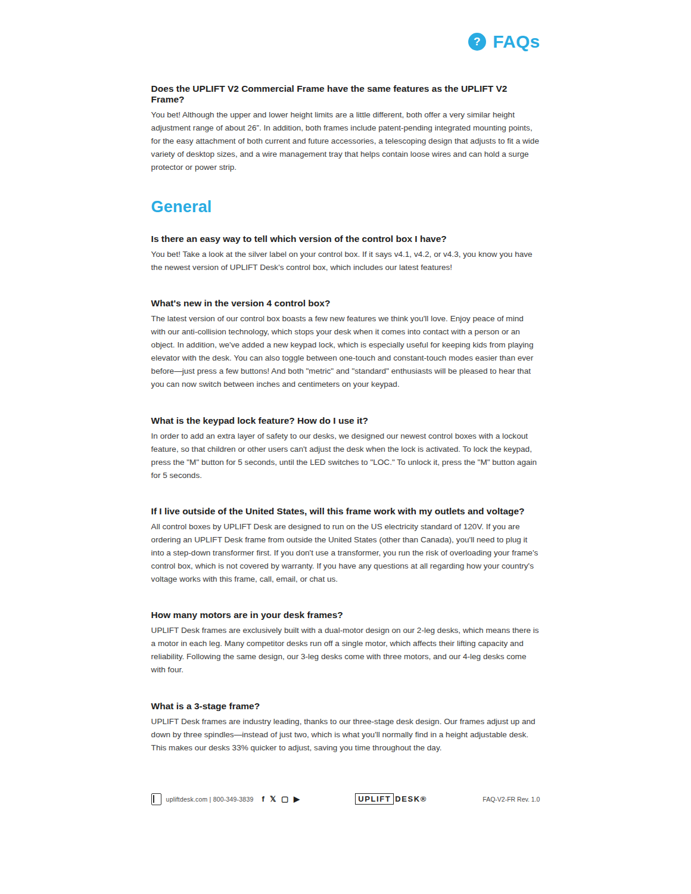?
FAQs
Does the UPLIFT V2 Commercial Frame have the same features as the UPLIFT V2 Frame?
You bet! Although the upper and lower height limits are a little different, both offer a very similar height adjustment range of about 26”. In addition, both frames include patent-pending integrated mounting points, for the easy attachment of both current and future accessories, a telescoping design that adjusts to fit a wide variety of desktop sizes, and a wire management tray that helps contain loose wires and can hold a surge protector or power strip.
General
Is there an easy way to tell which version of the control box I have?
You bet! Take a look at the silver label on your control box. If it says v4.1, v4.2, or v4.3, you know you have the newest version of UPLIFT Desk's control box, which includes our latest features!
What's new in the version 4 control box?
The latest version of our control box boasts a few new features we think you'll love. Enjoy peace of mind with our anti-collision technology, which stops your desk when it comes into contact with a person or an object. In addition, we've added a new keypad lock, which is especially useful for keeping kids from playing elevator with the desk. You can also toggle between one-touch and constant-touch modes easier than ever before—just press a few buttons! And both "metric" and "standard" enthusiasts will be pleased to hear that you can now switch between inches and centimeters on your keypad.
What is the keypad lock feature? How do I use it?
In order to add an extra layer of safety to our desks, we designed our newest control boxes with a lockout feature, so that children or other users can't adjust the desk when the lock is activated. To lock the keypad, press the "M" button for 5 seconds, until the LED switches to "LOC." To unlock it, press the "M" button again for 5 seconds.
If I live outside of the United States, will this frame work with my outlets and voltage?
All control boxes by UPLIFT Desk are designed to run on the US electricity standard of 120V. If you are ordering an UPLIFT Desk frame from outside the United States (other than Canada), you'll need to plug it into a step-down transformer first. If you don't use a transformer, you run the risk of overloading your frame's control box, which is not covered by warranty. If you have any questions at all regarding how your country's voltage works with this frame, call, email, or chat us.
How many motors are in your desk frames?
UPLIFT Desk frames are exclusively built with a dual-motor design on our 2-leg desks, which means there is a motor in each leg. Many competitor desks run off a single motor, which affects their lifting capacity and reliability. Following the same design, our 3-leg desks come with three motors, and our 4-leg desks come with four.
What is a 3-stage frame?
UPLIFT Desk frames are industry leading, thanks to our three-stage desk design. Our frames adjust up and down by three spindles—instead of just two, which is what you'll normally find in a height adjustable desk. This makes our desks 33% quicker to adjust, saving you time throughout the day.
upliftdesk.com | 800-349-3839 f 𝕏 ▢ ▶
UPLIFTDESK®
FAQ-V2-FR Rev. 1.0